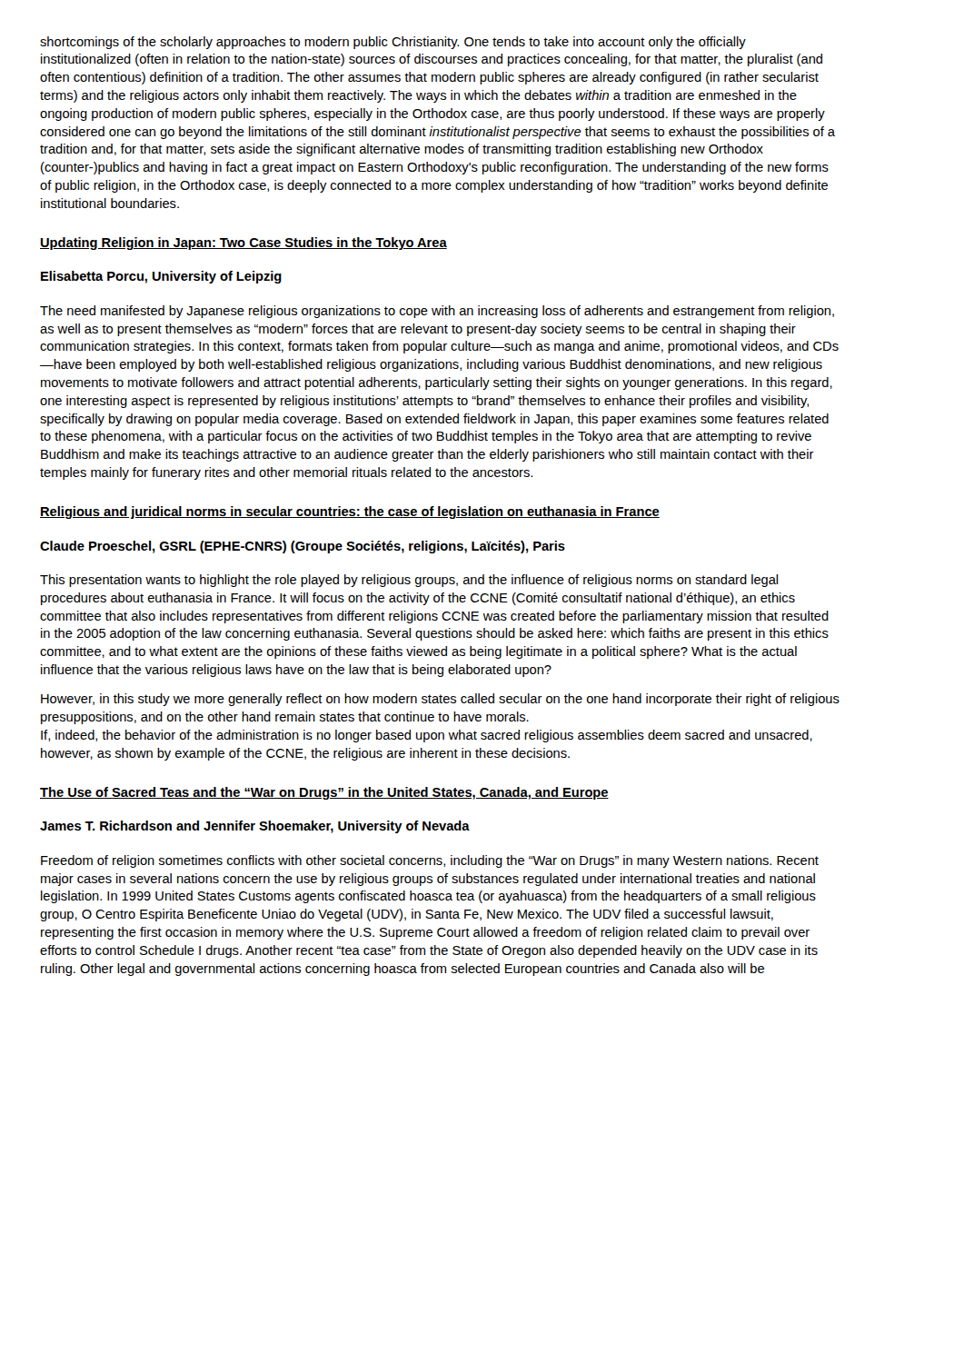shortcomings of the scholarly approaches to modern public Christianity. One tends to take into account only the officially institutionalized (often in relation to the nation-state) sources of discourses and practices concealing, for that matter, the pluralist (and often contentious) definition of a tradition. The other assumes that modern public spheres are already configured (in rather secularist terms) and the religious actors only inhabit them reactively. The ways in which the debates within a tradition are enmeshed in the ongoing production of modern public spheres, especially in the Orthodox case, are thus poorly understood. If these ways are properly considered one can go beyond the limitations of the still dominant institutionalist perspective that seems to exhaust the possibilities of a tradition and, for that matter, sets aside the significant alternative modes of transmitting tradition establishing new Orthodox (counter-)publics and having in fact a great impact on Eastern Orthodoxy's public reconfiguration. The understanding of the new forms of public religion, in the Orthodox case, is deeply connected to a more complex understanding of how “tradition” works beyond definite institutional boundaries.
Updating Religion in Japan: Two Case Studies in the Tokyo Area
Elisabetta Porcu, University of Leipzig
The need manifested by Japanese religious organizations to cope with an increasing loss of adherents and estrangement from religion, as well as to present themselves as “modern” forces that are relevant to present-day society seems to be central in shaping their communication strategies. In this context, formats taken from popular culture—such as manga and anime, promotional videos, and CDs—have been employed by both well-established religious organizations, including various Buddhist denominations, and new religious movements to motivate followers and attract potential adherents, particularly setting their sights on younger generations. In this regard, one interesting aspect is represented by religious institutions’ attempts to “brand” themselves to enhance their profiles and visibility, specifically by drawing on popular media coverage. Based on extended fieldwork in Japan, this paper examines some features related to these phenomena, with a particular focus on the activities of two Buddhist temples in the Tokyo area that are attempting to revive Buddhism and make its teachings attractive to an audience greater than the elderly parishioners who still maintain contact with their temples mainly for funerary rites and other memorial rituals related to the ancestors.
Religious and juridical norms in secular countries: the case of legislation on euthanasia in France
Claude Proeschel, GSRL (EPHE-CNRS) (Groupe Sociétés, religions, Laïcités), Paris
This presentation wants to highlight the role played by religious groups, and the influence of religious norms on standard legal procedures about euthanasia in France. It will focus on the activity of the CCNE (Comité consultatif national d’éthique), an ethics committee that also includes representatives from different religions CCNE was created before the parliamentary mission that resulted in the 2005 adoption of the law concerning euthanasia. Several questions should be asked here: which faiths are present in this ethics committee, and to what extent are the opinions of these faiths viewed as being legitimate in a political sphere? What is the actual influence that the various religious laws have on the law that is being elaborated upon?
However, in this study we more generally reflect on how modern states called secular on the one hand incorporate their right of religious presuppositions, and on the other hand remain states that continue to have morals.
If, indeed, the behavior of the administration is no longer based upon what sacred religious assemblies deem sacred and unsacred, however, as shown by example of the CCNE, the religious are inherent in these decisions.
The Use of Sacred Teas and the “War on Drugs” in the United States, Canada, and Europe
James T. Richardson and Jennifer Shoemaker, University of Nevada
Freedom of religion sometimes conflicts with other societal concerns, including the “War on Drugs” in many Western nations. Recent major cases in several nations concern the use by religious groups of substances regulated under international treaties and national legislation. In 1999 United States Customs agents confiscated hoasca tea (or ayahuasca) from the headquarters of a small religious group, O Centro Espirita Beneficente Uniao do Vegetal (UDV), in Santa Fe, New Mexico. The UDV filed a successful lawsuit, representing the first occasion in memory where the U.S. Supreme Court allowed a freedom of religion related claim to prevail over efforts to control Schedule I drugs. Another recent “tea case” from the State of Oregon also depended heavily on the UDV case in its ruling. Other legal and governmental actions concerning hoasca from selected European countries and Canada also will be